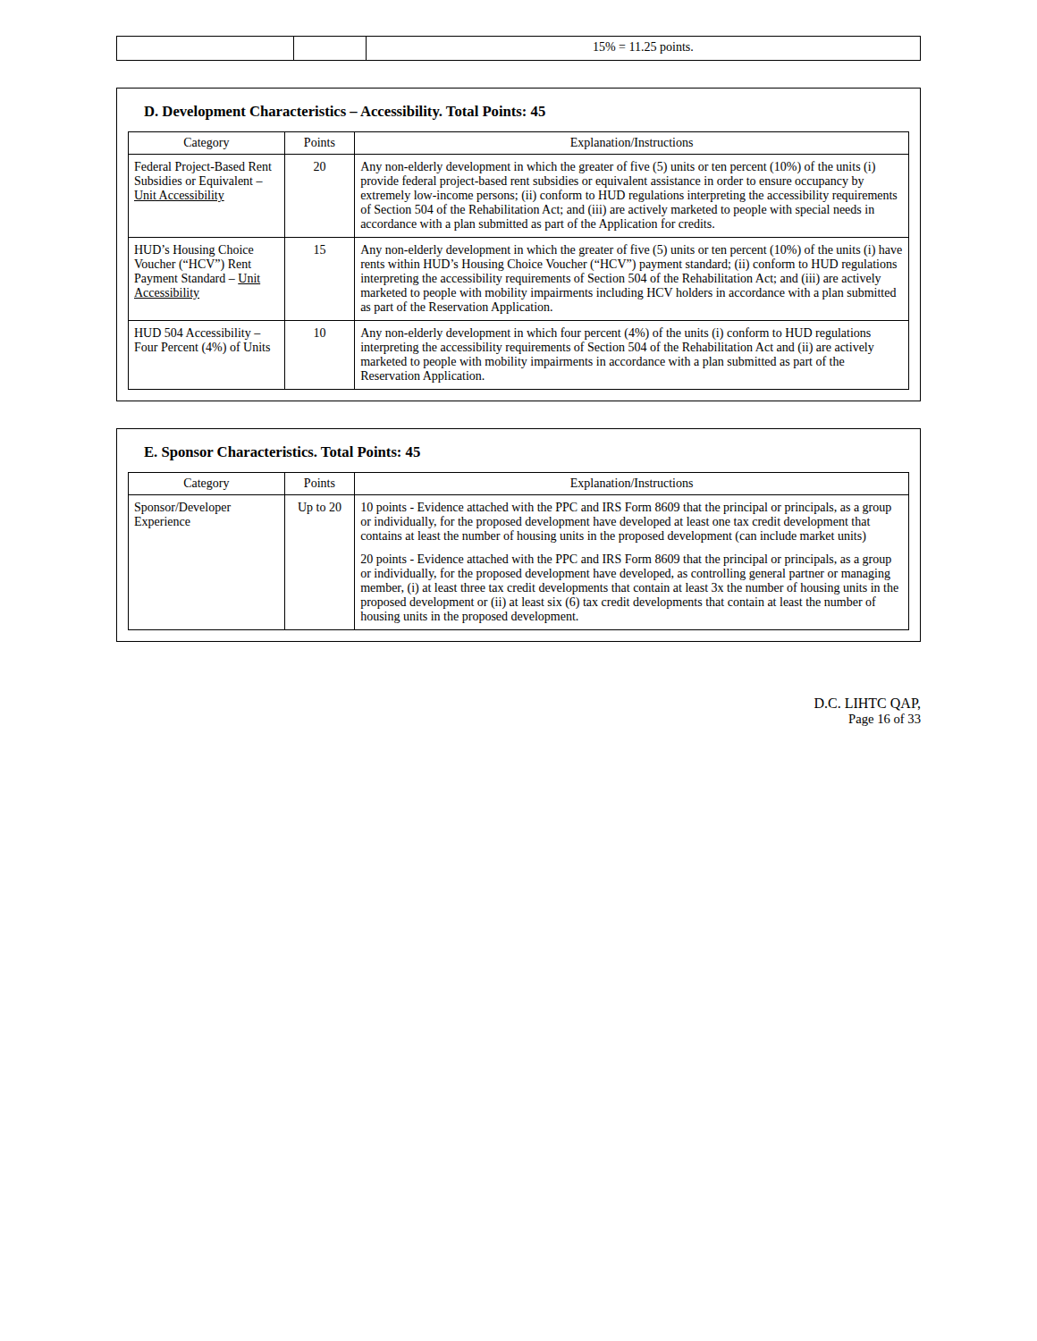| | | 15% = 11.25 points. |
D. Development Characteristics – Accessibility. Total Points: 45
| Category | Points | Explanation/Instructions |
| --- | --- | --- |
| Federal Project-Based Rent Subsidies or Equivalent – Unit Accessibility | 20 | Any non-elderly development in which the greater of five (5) units or ten percent (10%) of the units (i) provide federal project-based rent subsidies or equivalent assistance in order to ensure occupancy by extremely low-income persons; (ii) conform to HUD regulations interpreting the accessibility requirements of Section 504 of the Rehabilitation Act; and (iii) are actively marketed to people with special needs in accordance with a plan submitted as part of the Application for credits. |
| HUD’s Housing Choice Voucher (“HCV”) Rent Payment Standard – Unit Accessibility | 15 | Any non-elderly development in which the greater of five (5) units or ten percent (10%) of the units (i) have rents within HUD’s Housing Choice Voucher (“HCV”) payment standard; (ii) conform to HUD regulations interpreting the accessibility requirements of Section 504 of the Rehabilitation Act; and (iii) are actively marketed to people with mobility impairments including HCV holders in accordance with a plan submitted as part of the Reservation Application. |
| HUD 504 Accessibility – Four Percent (4%) of Units | 10 | Any non-elderly development in which four percent (4%) of the units (i) conform to HUD regulations interpreting the accessibility requirements of Section 504 of the Rehabilitation Act and (ii) are actively marketed to people with mobility impairments in accordance with a plan submitted as part of the Reservation Application. |
E. Sponsor Characteristics. Total Points: 45
| Category | Points | Explanation/Instructions |
| --- | --- | --- |
| Sponsor/Developer Experience | Up to 20 | 10 points - Evidence attached with the PPC and IRS Form 8609 that the principal or principals, as a group or individually, for the proposed development have developed at least one tax credit development that contains at least the number of housing units in the proposed development (can include market units) 20 points - Evidence attached with the PPC and IRS Form 8609 that the principal or principals, as a group or individually, for the proposed development have developed, as controlling general partner or managing member, (i) at least three tax credit developments that contain at least 3x the number of housing units in the proposed development or (ii) at least six (6) tax credit developments that contain at least the number of housing units in the proposed development. |
D.C. LIHTC QAP,
Page 16 of 33